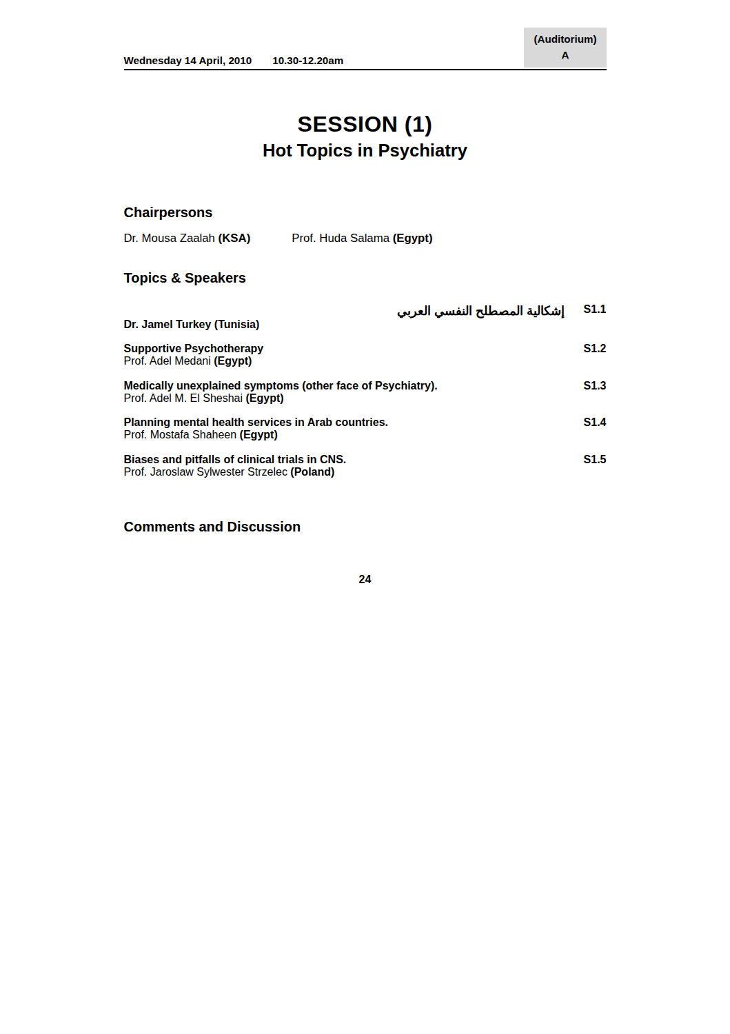Wednesday 14 April, 2010 10.30-12.20am
(Auditorium)
A
SESSION (1)
Hot Topics in Psychiatry
Chairpersons
Dr. Mousa Zaalah (KSA) Prof. Huda Salama (Egypt)
Topics & Speakers
| إشكالية المصطلح النفسي العربي Dr. Jamel Turkey (Tunisia) | S1.1 |
| Supportive Psychotherapy Prof. Adel Medani (Egypt) | S1.2 |
| Medically unexplained symptoms (other face of Psychiatry). Prof. Adel M. El Sheshai (Egypt) | S1.3 |
| Planning mental health services in Arab countries. Prof. Mostafa Shaheen (Egypt) | S1.4 |
| Biases and pitfalls of clinical trials in CNS. Prof. Jaroslaw Sylwester Strzelec (Poland) | S1.5 |
Comments and Discussion
24